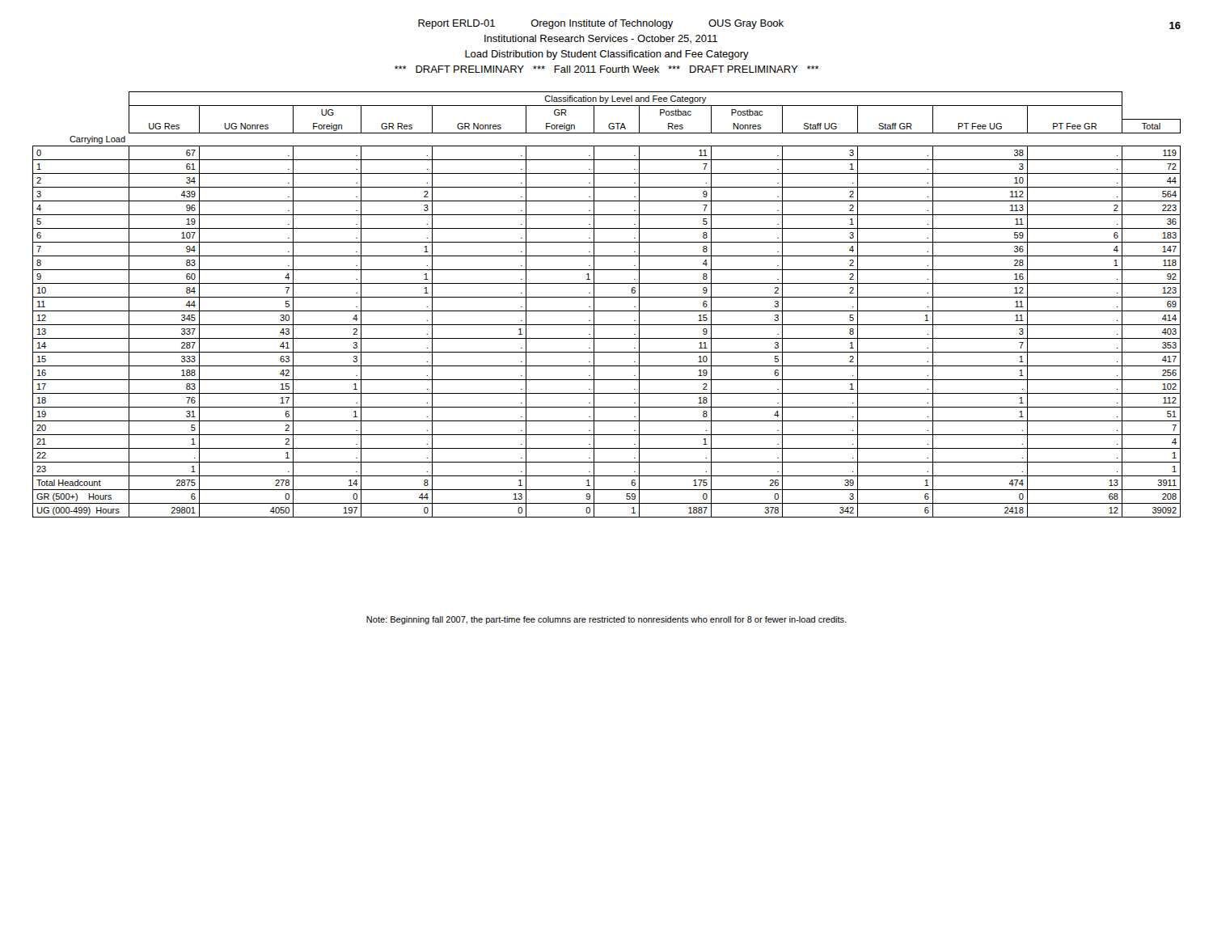16
Report ERLD-01 Oregon Institute of Technology OUS Gray Book
Institutional Research Services - October 25, 2011
Load Distribution by Student Classification and Fee Category
*** DRAFT PRELIMINARY *** Fall 2011 Fourth Week *** DRAFT PRELIMINARY ***
| | Classification by Level and Fee Category | |
| --- | --- | --- |
| | | UG | | | GR | | Postbac | Postbac | | | | |
| UG Res | UG Nonres | Foreign | GR Res | GR Nonres | Foreign | GTA | Res | Nonres | Staff UG | Staff GR | PT Fee UG | PT Fee GR | Total |
| Carrying Load | | | | | | | | | | | | | | |
| 0 | 67 | . | . | . | . | . | . | 11 | . | 3 | . | 38 | . | 119 |
| 1 | 61 | . | . | . | . | . | . | 7 | . | 1 | . | 3 | . | 72 |
| 2 | 34 | . | . | . | . | . | . | . | . | . | . | 10 | . | 44 |
| 3 | 439 | . | . | 2 | . | . | . | 9 | . | 2 | . | 112 | . | 564 |
| 4 | 96 | . | . | 3 | . | . | . | 7 | . | 2 | . | 113 | 2 | 223 |
| 5 | 19 | . | . | . | . | . | . | 5 | . | 1 | . | 11 | . | 36 |
| 6 | 107 | . | . | . | . | . | . | 8 | . | 3 | . | 59 | 6 | 183 |
| 7 | 94 | . | . | 1 | . | . | . | 8 | . | 4 | . | 36 | 4 | 147 |
| 8 | 83 | . | . | . | . | . | . | 4 | . | 2 | . | 28 | 1 | 118 |
| 9 | 60 | 4 | . | 1 | . | 1 | . | 8 | . | 2 | . | 16 | . | 92 |
| 10 | 84 | 7 | . | 1 | . | . | 6 | 9 | 2 | 2 | . | 12 | . | 123 |
| 11 | 44 | 5 | . | . | . | . | . | 6 | 3 | . | . | 11 | . | 69 |
| 12 | 345 | 30 | 4 | . | . | . | . | 15 | 3 | 5 | 1 | 11 | . | 414 |
| 13 | 337 | 43 | 2 | . | 1 | . | . | 9 | . | 8 | . | 3 | . | 403 |
| 14 | 287 | 41 | 3 | . | . | . | . | 11 | 3 | 1 | . | 7 | . | 353 |
| 15 | 333 | 63 | 3 | . | . | . | . | 10 | 5 | 2 | . | 1 | . | 417 |
| 16 | 188 | 42 | . | . | . | . | . | 19 | 6 | . | . | 1 | . | 256 |
| 17 | 83 | 15 | 1 | . | . | . | . | 2 | . | 1 | . | . | . | 102 |
| 18 | 76 | 17 | . | . | . | . | . | 18 | . | . | . | 1 | . | 112 |
| 19 | 31 | 6 | 1 | . | . | . | . | 8 | 4 | . | . | 1 | . | 51 |
| 20 | 5 | 2 | . | . | . | . | . | . | . | . | . | . | . | 7 |
| 21 | 1 | 2 | . | . | . | . | . | 1 | . | . | . | . | . | 4 |
| 22 | . | 1 | . | . | . | . | . | . | . | . | . | . | . | 1 |
| 23 | 1 | . | . | . | . | . | . | . | . | . | . | . | . | 1 |
| Total Headcount | 2875 | 278 | 14 | 8 | 1 | 1 | 6 | 175 | 26 | 39 | 1 | 474 | 13 | 3911 |
| GR (500+) Hours | 6 | 0 | 0 | 44 | 13 | 9 | 59 | 0 | 0 | 3 | 6 | 0 | 68 | 208 |
| UG (000-499) Hours | 29801 | 4050 | 197 | 0 | 0 | 0 | 1 | 1887 | 378 | 342 | 6 | 2418 | 12 | 39092 |
Note: Beginning fall 2007, the part-time fee columns are restricted to nonresidents who enroll for 8 or fewer in-load credits.